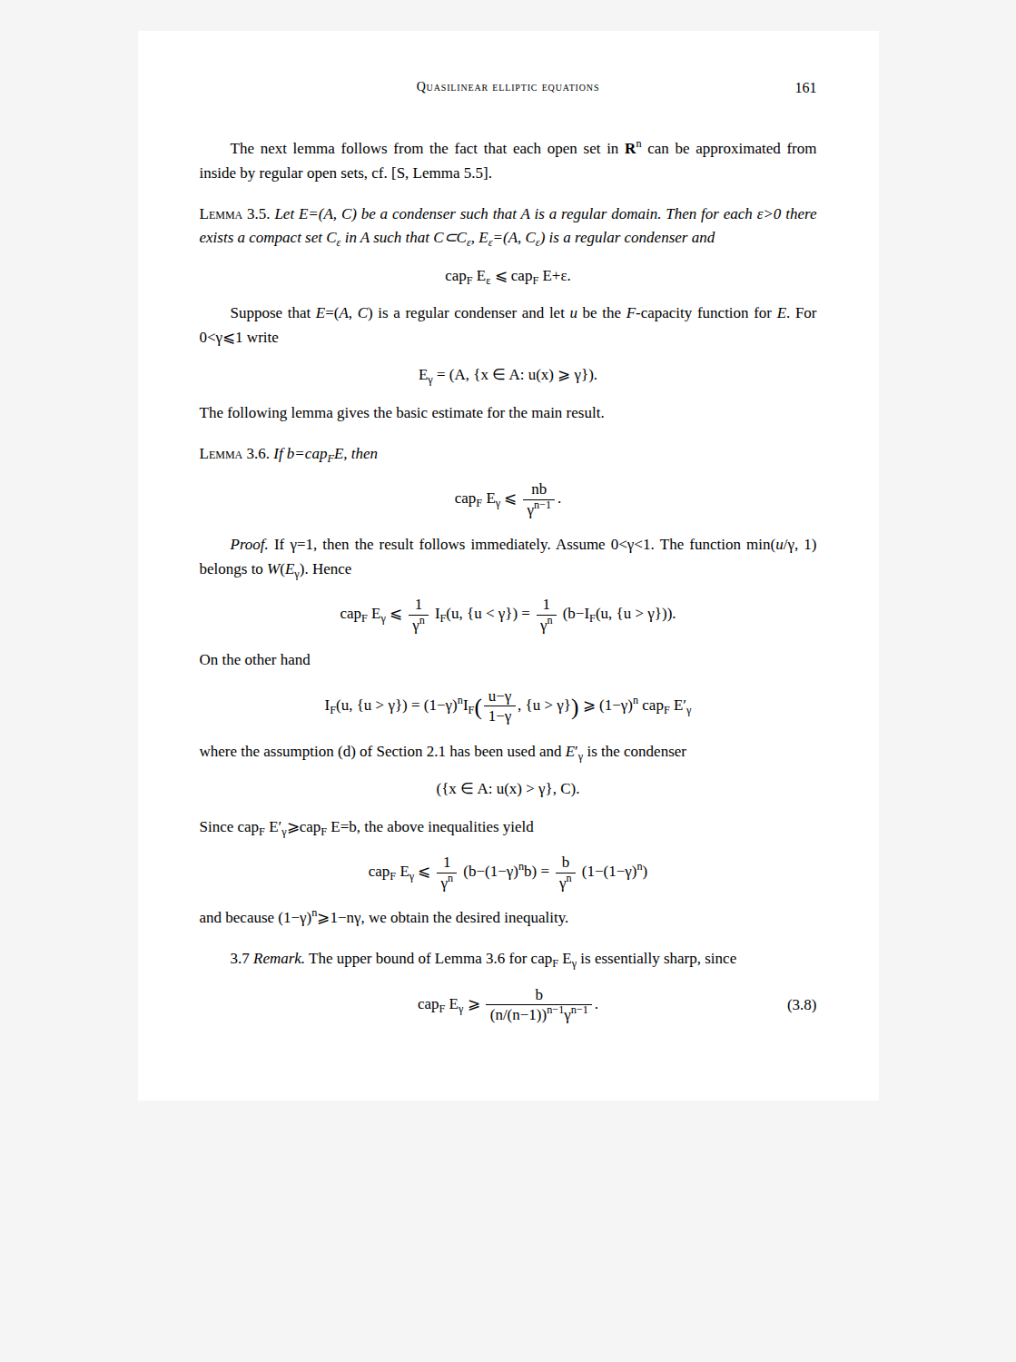Quasilinear elliptic equations 161
The next lemma follows from the fact that each open set in Rn can be approximated from inside by regular open sets, cf. [S, Lemma 5.5].
Lemma 3.5. Let E=(A, C) be a condenser such that A is a regular domain. Then for each ε>0 there exists a compact set Cε in A such that C⊂Cε, Eε=(A, Cε) is a regular condenser and
capF Eε ⩽ capF E+ε.
Suppose that E=(A, C) is a regular condenser and let u be the F-capacity function for E. For 0<γ⩽1 write
Eγ = (A, {x ∈ A: u(x) ⩾ γ}).
The following lemma gives the basic estimate for the main result.
Lemma 3.6. If b=capFE, then
capF Eγ ⩽ nb γn−1.
Proof. If γ=1, then the result follows immediately. Assume 0<γ<1. The function min(u/γ, 1) belongs to W(Eγ). Hence
capF Eγ ⩽ 1 γn IF(u, {u < γ}) = 1 γn (b−IF(u, {u > γ})).
On the other hand
IF(u, {u > γ}) = (1−γ)nIF(u−γ 1−γ, {u > γ}) ⩾ (1−γ)n capF E′γ
where the assumption (d) of Section 2.1 has been used and E′γ is the condenser
({x ∈ A: u(x) > γ}, C).
Since capF E′γ⩾capF E=b, the above inequalities yield
capF Eγ ⩽ 1 γn (b−(1−γ)nb) = bγn (1−(1−γ)n)
and because (1−γ)n⩾1−nγ, we obtain the desired inequality.
3.7 Remark. The upper bound of Lemma 3.6 for capF Eγ is essentially sharp, since
capF Eγ ⩾ b(n/(n−1))n−1γn−1.(3.8)